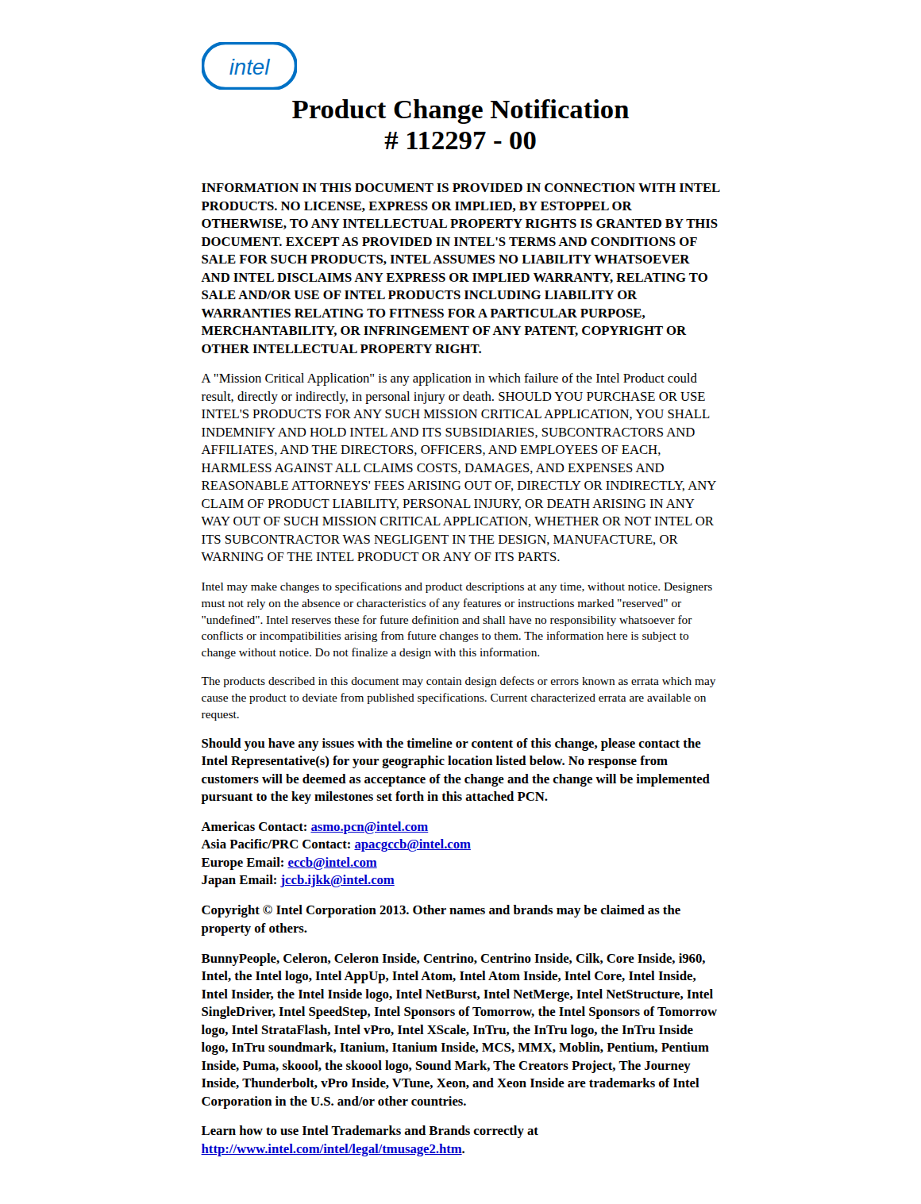intel
Product Change Notification# 112297 - 00
INFORMATION IN THIS DOCUMENT IS PROVIDED IN CONNECTION WITH INTEL PRODUCTS. NO LICENSE, EXPRESS OR IMPLIED, BY ESTOPPEL OR OTHERWISE, TO ANY INTELLECTUAL PROPERTY RIGHTS IS GRANTED BY THIS DOCUMENT. EXCEPT AS PROVIDED IN INTEL'S TERMS AND CONDITIONS OF SALE FOR SUCH PRODUCTS, INTEL ASSUMES NO LIABILITY WHATSOEVER AND INTEL DISCLAIMS ANY EXPRESS OR IMPLIED WARRANTY, RELATING TO SALE AND/OR USE OF INTEL PRODUCTS INCLUDING LIABILITY OR WARRANTIES RELATING TO FITNESS FOR A PARTICULAR PURPOSE, MERCHANTABILITY, OR INFRINGEMENT OF ANY PATENT, COPYRIGHT OR OTHER INTELLECTUAL PROPERTY RIGHT.
A "Mission Critical Application" is any application in which failure of the Intel Product could result, directly or indirectly, in personal injury or death. SHOULD YOU PURCHASE OR USE INTEL'S PRODUCTS FOR ANY SUCH MISSION CRITICAL APPLICATION, YOU SHALL INDEMNIFY AND HOLD INTEL AND ITS SUBSIDIARIES, SUBCONTRACTORS AND AFFILIATES, AND THE DIRECTORS, OFFICERS, AND EMPLOYEES OF EACH, HARMLESS AGAINST ALL CLAIMS COSTS, DAMAGES, AND EXPENSES AND REASONABLE ATTORNEYS' FEES ARISING OUT OF, DIRECTLY OR INDIRECTLY, ANY CLAIM OF PRODUCT LIABILITY, PERSONAL INJURY, OR DEATH ARISING IN ANY WAY OUT OF SUCH MISSION CRITICAL APPLICATION, WHETHER OR NOT INTEL OR ITS SUBCONTRACTOR WAS NEGLIGENT IN THE DESIGN, MANUFACTURE, OR WARNING OF THE INTEL PRODUCT OR ANY OF ITS PARTS.
Intel may make changes to specifications and product descriptions at any time, without notice. Designers must not rely on the absence or characteristics of any features or instructions marked "reserved" or "undefined". Intel reserves these for future definition and shall have no responsibility whatsoever for conflicts or incompatibilities arising from future changes to them. The information here is subject to change without notice. Do not finalize a design with this information.
The products described in this document may contain design defects or errors known as errata which may cause the product to deviate from published specifications. Current characterized errata are available on request.
Should you have any issues with the timeline or content of this change, please contact the Intel Representative(s) for your geographic location listed below. No response from customers will be deemed as acceptance of the change and the change will be implemented pursuant to the key milestones set forth in this attached PCN.
Americas Contact: asmo.pcn@intel.com
Asia Pacific/PRC Contact: apacgccb@intel.com
Europe Email: eccb@intel.com
Japan Email: jccb.ijkk@intel.com
Copyright © Intel Corporation 2013. Other names and brands may be claimed as the property of others.
BunnyPeople, Celeron, Celeron Inside, Centrino, Centrino Inside, Cilk, Core Inside, i960, Intel, the Intel logo, Intel AppUp, Intel Atom, Intel Atom Inside, Intel Core, Intel Inside, Intel Insider, the Intel Inside logo, Intel NetBurst, Intel NetMerge, Intel NetStructure, Intel SingleDriver, Intel SpeedStep, Intel Sponsors of Tomorrow, the Intel Sponsors of Tomorrow logo, Intel StrataFlash, Intel vPro, Intel XScale, InTru, the InTru logo, the InTru Inside logo, InTru soundmark, Itanium, Itanium Inside, MCS, MMX, Moblin, Pentium, Pentium Inside, Puma, skoool, the skoool logo, Sound Mark, The Creators Project, The Journey Inside, Thunderbolt, vPro Inside, VTune, Xeon, and Xeon Inside are trademarks of Intel Corporation in the U.S. and/or other countries.
Learn how to use Intel Trademarks and Brands correctly at http://www.intel.com/intel/legal/tmusage2.htm.